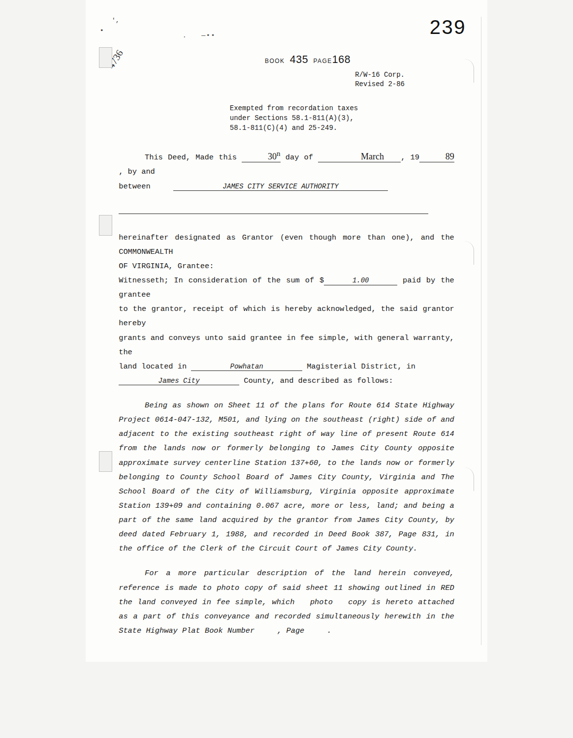239
',
•
. —••
4736
BOOK 435 PAGE 168
R/W-16 Corp.
Revised 2-86
Exempted from recordation taxes
under Sections 58.1-811(A)(3),
58.1-811(C)(4) and 25-249.
This Deed, Made this 30n day of March, 1989, by and
between JAMES CITY SERVICE AUTHORITY
hereinafter designated as Grantor (even though more than one), and the COMMONWEALTH
OF VIRGINIA, Grantee:
Witnesseth; In consideration of the sum of $1.00 paid by the grantee
to the grantor, receipt of which is hereby acknowledged, the said grantor hereby
grants and conveys unto said grantee in fee simple, with general warranty, the
land located in Powhatan Magisterial District, in
James City County, and described as follows:
Being as shown on Sheet 11 of the plans for Route 614 State Highway Project 0614-047-132, M501, and lying on the southeast (right) side of and adjacent to the existing southeast right of way line of present Route 614 from the lands now or formerly belonging to James City County opposite approximate survey centerline Station 137+60, to the lands now or formerly belonging to County School Board of James City County, Virginia and The School Board of the City of Williamsburg, Virginia opposite approximate Station 139+09 and containing 0.067 acre, more or less, land; and being a part of the same land acquired by the grantor from James City County, by deed dated February 1, 1988, and recorded in Deed Book 387, Page 831, in the office of the Clerk of the Circuit Court of James City County.
For a more particular description of the land herein conveyed, reference is made to photo copy of said sheet 11 showing outlined in RED the land conveyed in fee simple, which photo copy is hereto attached as a part of this conveyance and recorded simultaneously herewith in the State Highway Plat Book Number , Page .